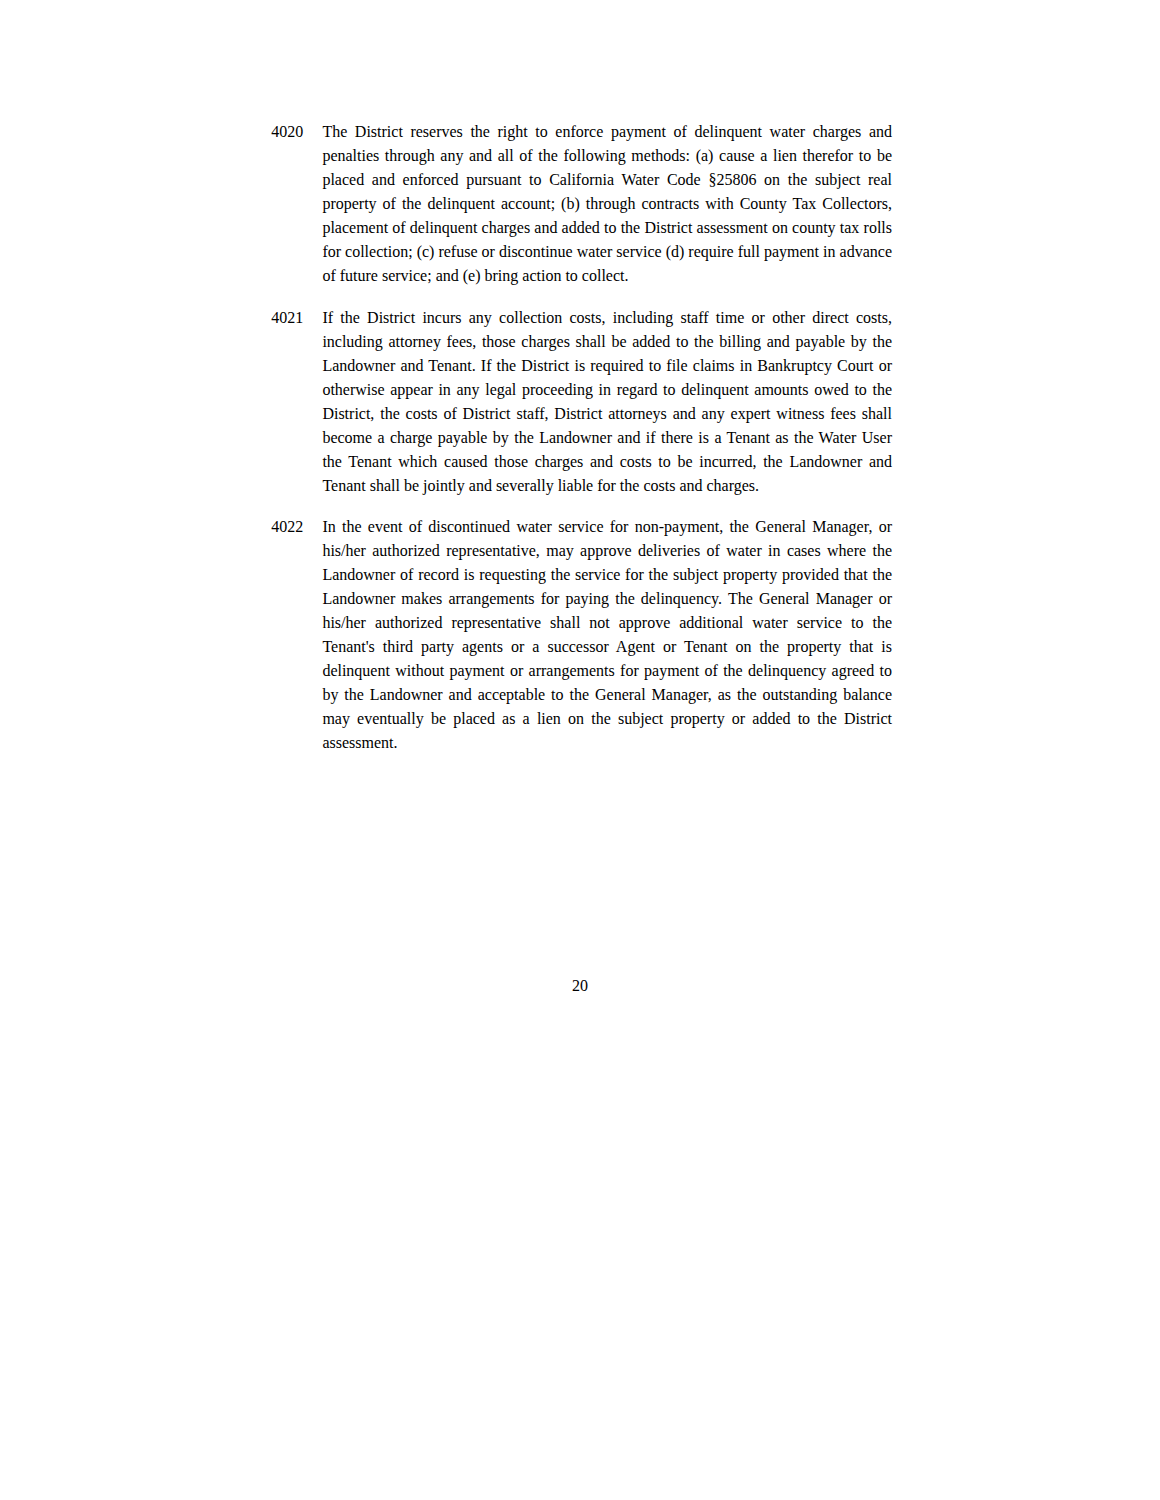4020
The District reserves the right to enforce payment of delinquent water charges and penalties through any and all of the following methods: (a) cause a lien therefor to be placed and enforced pursuant to California Water Code §25806 on the subject real property of the delinquent account; (b) through contracts with County Tax Collectors, placement of delinquent charges and added to the District assessment on county tax rolls for collection; (c) refuse or discontinue water service (d) require full payment in advance of future service; and (e) bring action to collect.
4021
If the District incurs any collection costs, including staff time or other direct costs, including attorney fees, those charges shall be added to the billing and payable by the Landowner and Tenant. If the District is required to file claims in Bankruptcy Court or otherwise appear in any legal proceeding in regard to delinquent amounts owed to the District, the costs of District staff, District attorneys and any expert witness fees shall become a charge payable by the Landowner and if there is a Tenant as the Water User the Tenant which caused those charges and costs to be incurred, the Landowner and Tenant shall be jointly and severally liable for the costs and charges.
4022
In the event of discontinued water service for non-payment, the General Manager, or his/her authorized representative, may approve deliveries of water in cases where the Landowner of record is requesting the service for the subject property provided that the Landowner makes arrangements for paying the delinquency. The General Manager or his/her authorized representative shall not approve additional water service to the Tenant's third party agents or a successor Agent or Tenant on the property that is delinquent without payment or arrangements for payment of the delinquency agreed to by the Landowner and acceptable to the General Manager, as the outstanding balance may eventually be placed as a lien on the subject property or added to the District assessment.
20